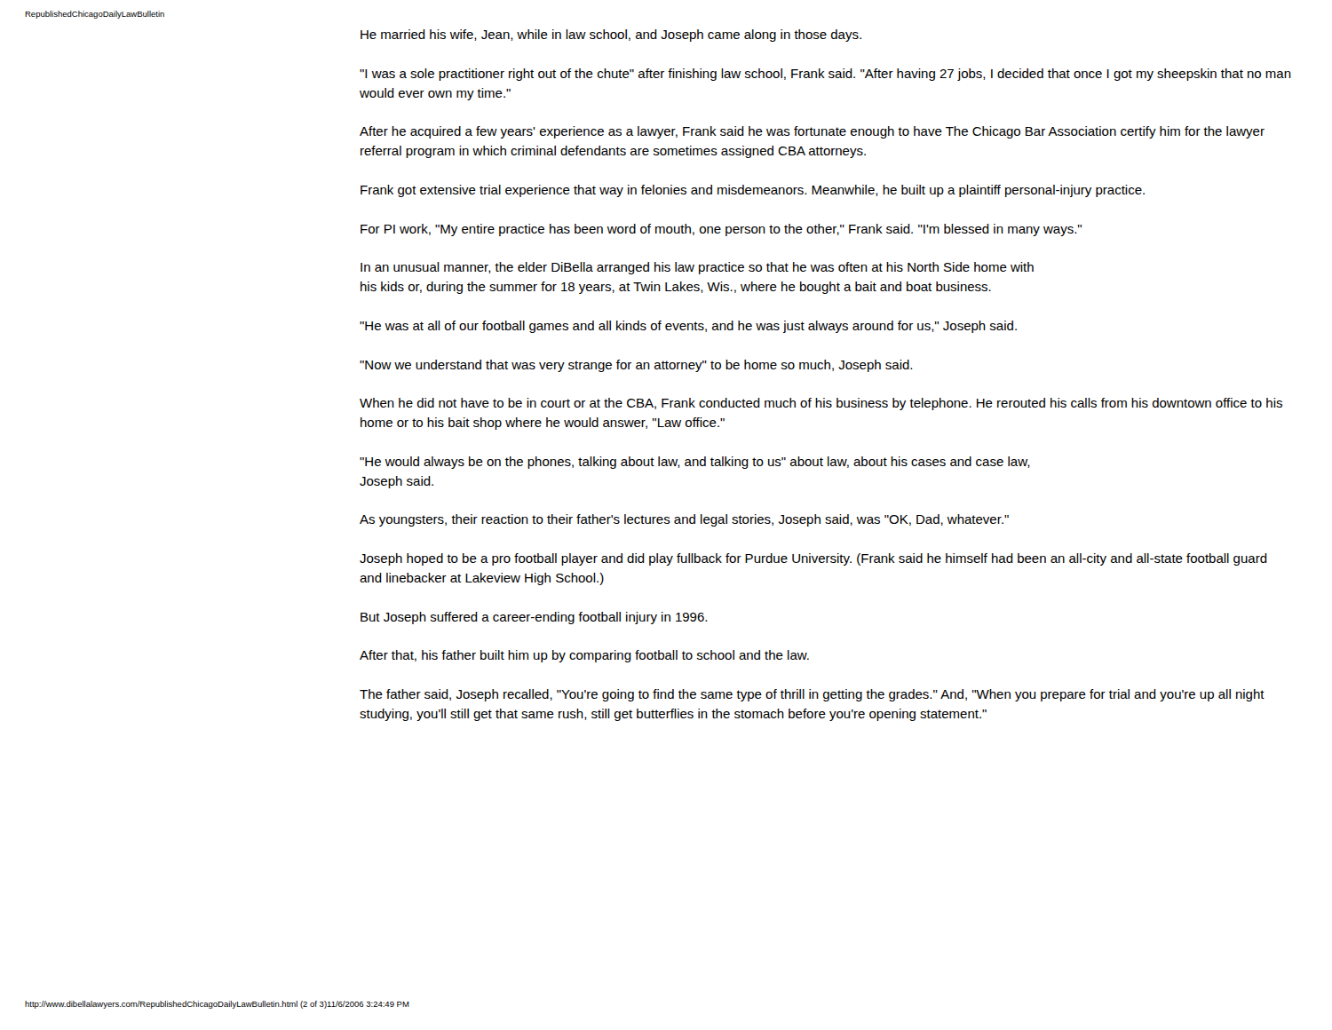RepublishedChicagoDailyLawBulletin
He married his wife, Jean, while in law school, and Joseph came along in those days.
"I was a sole practitioner right out of the chute" after finishing law school, Frank said. "After having 27 jobs, I decided that once I got my sheepskin that no man would ever own my time."
After he acquired a few years' experience as a lawyer, Frank said he was fortunate enough to have The Chicago Bar Association certify him for the lawyer referral program in which criminal defendants are sometimes assigned CBA attorneys.
Frank got extensive trial experience that way in felonies and misdemeanors. Meanwhile, he built up a plaintiff personal-injury practice.
For PI work, "My entire practice has been word of mouth, one person to the other," Frank said. "I'm blessed in many ways."
In an unusual manner, the elder DiBella arranged his law practice so that he was often at his North Side home with
his kids or, during the summer for 18 years, at Twin Lakes, Wis., where he bought a bait and boat business.
"He was at all of our football games and all kinds of events, and he was just always around for us," Joseph said.
"Now we understand that was very strange for an attorney" to be home so much, Joseph said.
When he did not have to be in court or at the CBA, Frank conducted much of his business by telephone. He rerouted his calls from his downtown office to his home or to his bait shop where he would answer, "Law office."
"He would always be on the phones, talking about law, and talking to us" about law, about his cases and case law,
Joseph said.
As youngsters, their reaction to their father's lectures and legal stories, Joseph said, was "OK, Dad, whatever."
Joseph hoped to be a pro football player and did play fullback for Purdue University. (Frank said he himself had been an all-city and all-state football guard and linebacker at Lakeview High School.)
But Joseph suffered a career-ending football injury in 1996.
After that, his father built him up by comparing football to school and the law.
The father said, Joseph recalled, "You're going to find the same type of thrill in getting the grades." And, "When you prepare for trial and you're up all night studying, you'll still get that same rush, still get butterflies in the stomach before you're opening statement."
http://www.dibellalawyers.com/RepublishedChicagoDailyLawBulletin.html (2 of 3)11/6/2006 3:24:49 PM